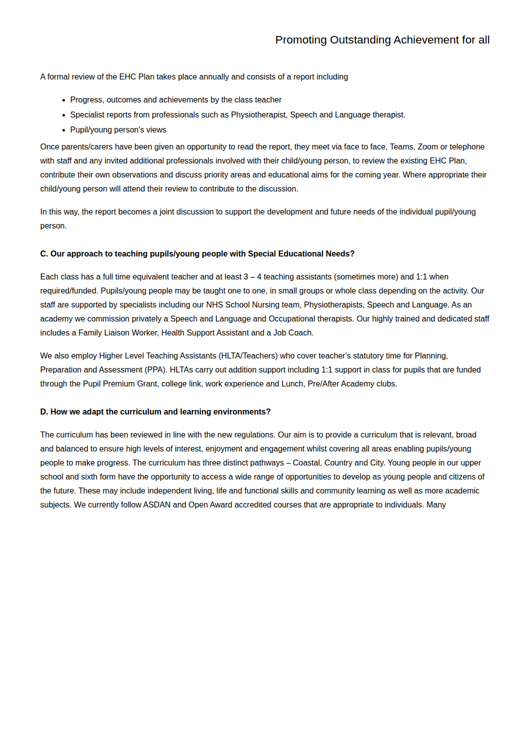Promoting Outstanding Achievement for all
A formal review of the EHC Plan takes place annually and consists of a report including
Progress, outcomes and achievements by the class teacher
Specialist reports from professionals such as Physiotherapist, Speech and Language therapist.
Pupil/young person's views
Once parents/carers have been given an opportunity to read the report, they meet via face to face, Teams, Zoom or telephone with staff and any invited additional professionals involved with their child/young person, to review the existing EHC Plan, contribute their own observations and discuss priority areas and educational aims for the coming year. Where appropriate their child/young person will attend their review to contribute to the discussion.
In this way, the report becomes a joint discussion to support the development and future needs of the individual pupil/young person.
C. Our approach to teaching pupils/young people with Special Educational Needs?
Each class has a full time equivalent teacher and at least 3 – 4 teaching assistants (sometimes more) and 1:1 when required/funded. Pupils/young people may be taught one to one, in small groups or whole class depending on the activity. Our staff are supported by specialists including our NHS School Nursing team, Physiotherapists, Speech and Language. As an academy we commission privately a Speech and Language and Occupational therapists. Our highly trained and dedicated staff includes a Family Liaison Worker, Health Support Assistant and a Job Coach.
We also employ Higher Level Teaching Assistants (HLTA/Teachers) who cover teacher's statutory time for Planning, Preparation and Assessment (PPA). HLTAs carry out addition support including 1:1 support in class for pupils that are funded through the Pupil Premium Grant, college link, work experience and Lunch, Pre/After Academy clubs.
D. How we adapt the curriculum and learning environments?
The curriculum has been reviewed in line with the new regulations. Our aim is to provide a curriculum that is relevant, broad and balanced to ensure high levels of interest, enjoyment and engagement whilst covering all areas enabling pupils/young people to make progress. The curriculum has three distinct pathways – Coastal, Country and City. Young people in our upper school and sixth form have the opportunity to access a wide range of opportunities to develop as young people and citizens of the future. These may include independent living, life and functional skills and community learning as well as more academic subjects. We currently follow ASDAN and Open Award accredited courses that are appropriate to individuals. Many